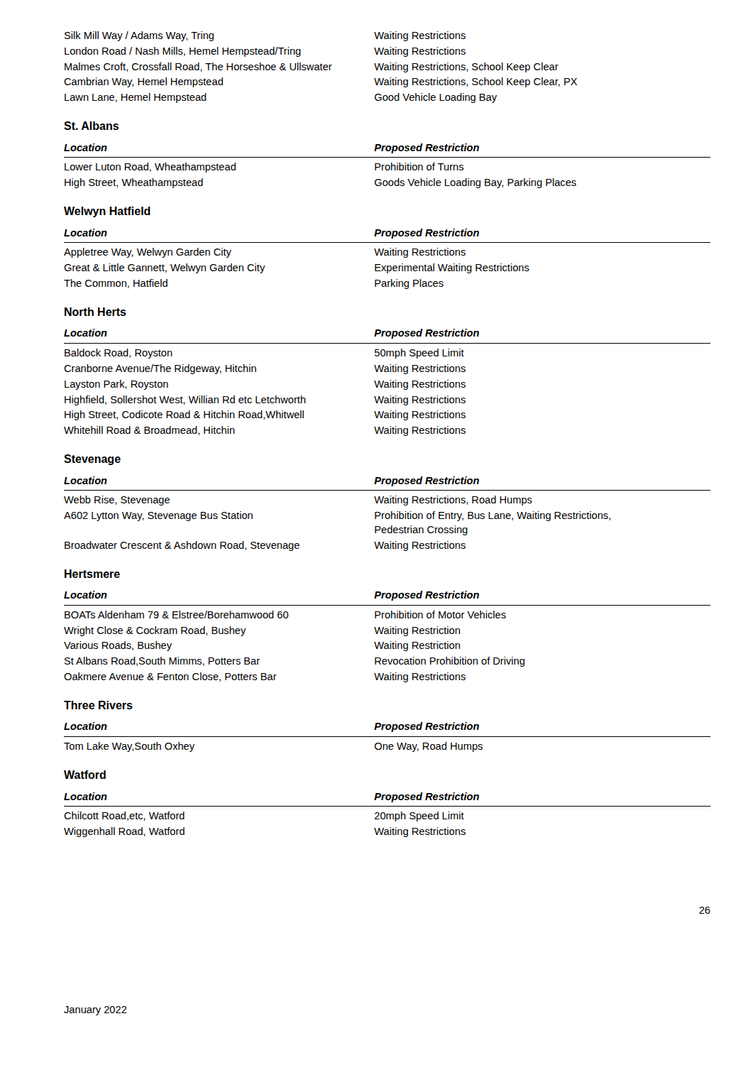| Silk Mill Way / Adams Way, Tring | Waiting Restrictions |
| London Road / Nash Mills, Hemel Hempstead/Tring | Waiting Restrictions |
| Malmes Croft, Crossfall Road, The Horseshoe & Ullswater | Waiting Restrictions, School Keep Clear |
| Cambrian Way, Hemel Hempstead | Waiting Restrictions, School Keep Clear, PX |
| Lawn Lane, Hemel Hempstead | Good Vehicle Loading Bay |
St. Albans
| Location | Proposed Restriction |
| --- | --- |
| Lower Luton Road, Wheathampstead | Prohibition of Turns |
| High Street, Wheathampstead | Goods Vehicle Loading Bay, Parking Places |
Welwyn Hatfield
| Location | Proposed Restriction |
| --- | --- |
| Appletree Way, Welwyn Garden City | Waiting Restrictions |
| Great & Little Gannett, Welwyn Garden City | Experimental Waiting Restrictions |
| The Common, Hatfield | Parking Places |
North Herts
| Location | Proposed Restriction |
| --- | --- |
| Baldock Road, Royston | 50mph Speed Limit |
| Cranborne Avenue/The Ridgeway, Hitchin | Waiting Restrictions |
| Layston Park, Royston | Waiting Restrictions |
| Highfield, Sollershot West, Willian Rd etc Letchworth | Waiting Restrictions |
| High Street, Codicote Road & Hitchin Road,Whitwell | Waiting Restrictions |
| Whitehill Road & Broadmead, Hitchin | Waiting Restrictions |
Stevenage
| Location | Proposed Restriction |
| --- | --- |
| Webb Rise, Stevenage | Waiting Restrictions, Road Humps |
| A602 Lytton Way, Stevenage Bus Station | Prohibition of Entry, Bus Lane, Waiting Restrictions, Pedestrian Crossing |
| Broadwater Crescent & Ashdown Road, Stevenage | Waiting Restrictions |
Hertsmere
| Location | Proposed Restriction |
| --- | --- |
| BOATs Aldenham 79 & Elstree/Borehamwood 60 | Prohibition of Motor Vehicles |
| Wright Close & Cockram Road, Bushey | Waiting Restriction |
| Various Roads, Bushey | Waiting Restriction |
| St Albans Road,South Mimms, Potters Bar | Revocation Prohibition of Driving |
| Oakmere Avenue & Fenton Close, Potters Bar | Waiting Restrictions |
Three Rivers
| Location | Proposed Restriction |
| --- | --- |
| Tom Lake Way,South Oxhey | One Way, Road Humps |
Watford
| Location | Proposed Restriction |
| --- | --- |
| Chilcott Road,etc, Watford | 20mph Speed Limit |
| Wiggenhall Road, Watford | Waiting Restrictions |
26
January 2022